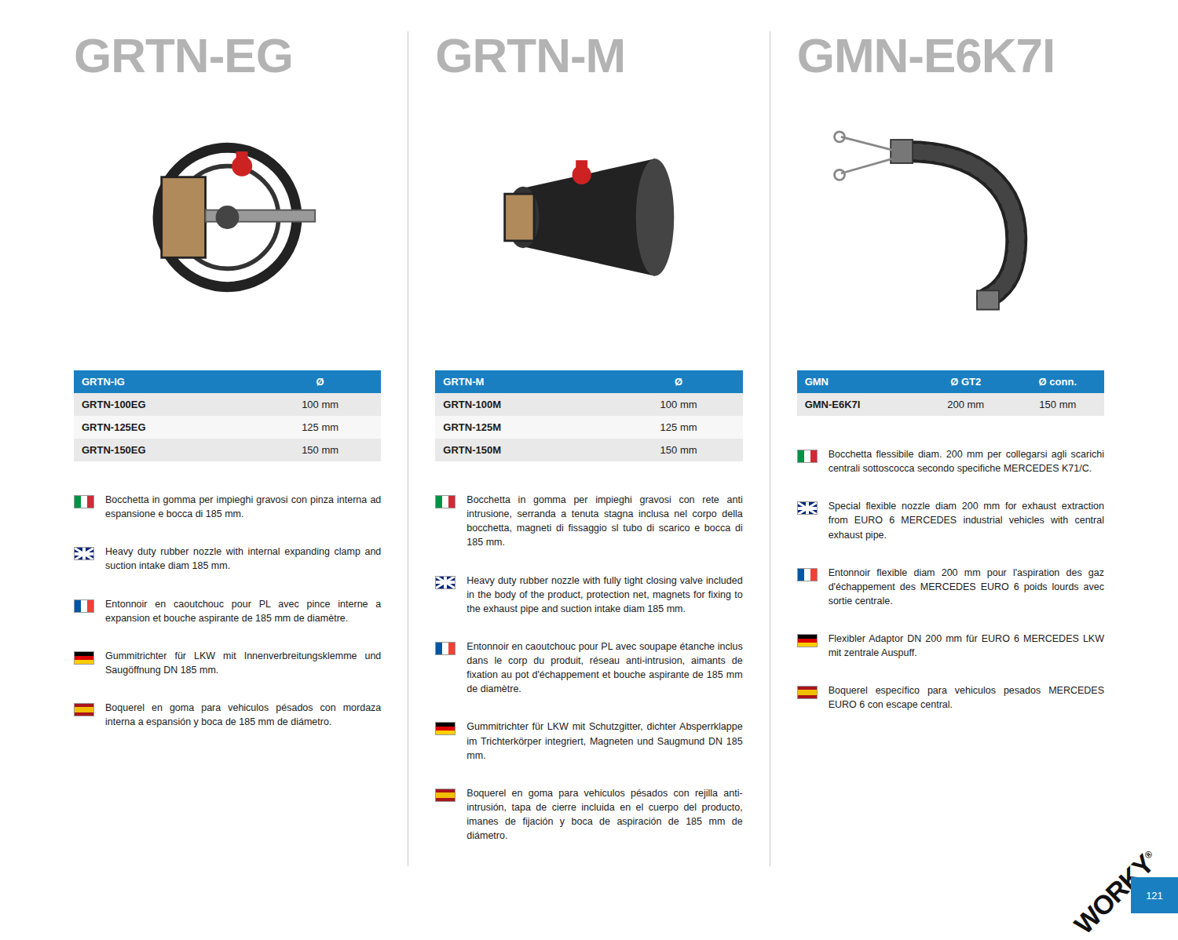GRTN-EG
| GRTN-IG | Ø |
| --- | --- |
| GRTN-100EG | 100 mm |
| GRTN-125EG | 125 mm |
| GRTN-150EG | 150 mm |
Bocchetta in gomma per impieghi gravosi con pinza interna ad espansione e bocca di 185 mm.
Heavy duty rubber nozzle with internal expanding clamp and suction intake diam 185 mm.
Entonnoir en caoutchouc pour PL avec pince interne a expansion et bouche aspirante de 185 mm de diamètre.
Gummitrichter für LKW mit Innenverbreitungsklemme und Saugöffnung DN 185 mm.
Boquerel en goma para vehiculos pésados con mordaza interna a espansión y boca de 185 mm de diámetro.
GRTN-M
| GRTN-M | Ø |
| --- | --- |
| GRTN-100M | 100 mm |
| GRTN-125M | 125 mm |
| GRTN-150M | 150 mm |
Bocchetta in gomma per impieghi gravosi con rete anti intrusione, serranda a tenuta stagna inclusa nel corpo della bocchetta, magneti di fissaggio sl tubo di scarico e bocca di 185 mm.
Heavy duty rubber nozzle with fully tight closing valve included in the body of the product, protection net, magnets for fixing to the exhaust pipe and suction intake diam 185 mm.
Entonnoir en caoutchouc pour PL avec soupape étanche inclus dans le corp du produit, réseau anti-intrusion, aimants de fixation au pot d'échappement et bouche aspirante de 185 mm de diamètre.
Gummitrichter für LKW mit Schutzgitter, dichter Absperrklappe im Trichterkörper integriert, Magneten und Saugmund DN 185 mm.
Boquerel en goma para vehiculos pésados con rejilla anti-intrusión, tapa de cierre incluida en el cuerpo del producto, imanes de fijación y boca de aspiración de 185 mm de diámetro.
GMN-E6K7I
| GMN | Ø GT2 | Ø conn. |
| --- | --- | --- |
| GMN-E6K7I | 200 mm | 150 mm |
Bocchetta flessibile diam. 200 mm per collegarsi agli scarichi centrali sottoscocca secondo specifiche MERCEDES K71/C.
Special flexible nozzle diam 200 mm for exhaust extraction from EURO 6 MERCEDES industrial vehicles with central exhaust pipe.
Entonnoir flexible diam 200 mm pour l'aspiration des gaz d'échappement des MERCEDES EURO 6 poids lourds avec sortie centrale.
Flexibler Adaptor DN 200 mm für EURO 6 MERCEDES LKW mit zentrale Auspuff.
Boquerel específico para vehiculos pesados MERCEDES EURO 6 con escape central.
WORKY®
121